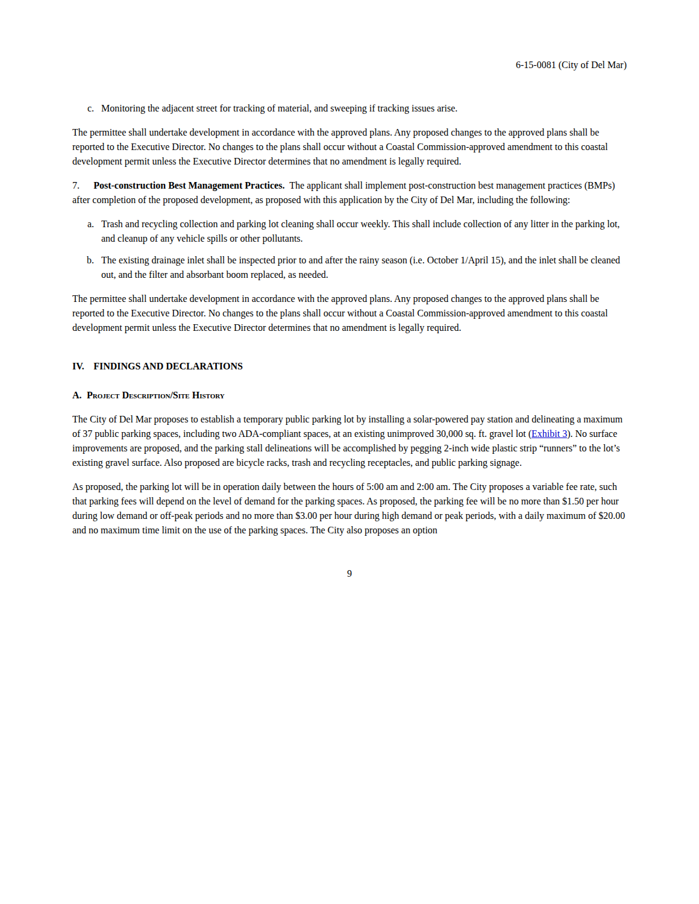6-15-0081 (City of Del Mar)
Monitoring the adjacent street for tracking of material, and sweeping if tracking issues arise.
The permittee shall undertake development in accordance with the approved plans. Any proposed changes to the approved plans shall be reported to the Executive Director. No changes to the plans shall occur without a Coastal Commission-approved amendment to this coastal development permit unless the Executive Director determines that no amendment is legally required.
7. Post-construction Best Management Practices. The applicant shall implement post-construction best management practices (BMPs) after completion of the proposed development, as proposed with this application by the City of Del Mar, including the following:
Trash and recycling collection and parking lot cleaning shall occur weekly. This shall include collection of any litter in the parking lot, and cleanup of any vehicle spills or other pollutants.
The existing drainage inlet shall be inspected prior to and after the rainy season (i.e. October 1/April 15), and the inlet shall be cleaned out, and the filter and absorbant boom replaced, as needed.
The permittee shall undertake development in accordance with the approved plans. Any proposed changes to the approved plans shall be reported to the Executive Director. No changes to the plans shall occur without a Coastal Commission-approved amendment to this coastal development permit unless the Executive Director determines that no amendment is legally required.
IV. FINDINGS AND DECLARATIONS
A. Project Description/Site History
The City of Del Mar proposes to establish a temporary public parking lot by installing a solar-powered pay station and delineating a maximum of 37 public parking spaces, including two ADA-compliant spaces, at an existing unimproved 30,000 sq. ft. gravel lot (Exhibit 3). No surface improvements are proposed, and the parking stall delineations will be accomplished by pegging 2-inch wide plastic strip “runners” to the lot’s existing gravel surface. Also proposed are bicycle racks, trash and recycling receptacles, and public parking signage.
As proposed, the parking lot will be in operation daily between the hours of 5:00 am and 2:00 am. The City proposes a variable fee rate, such that parking fees will depend on the level of demand for the parking spaces. As proposed, the parking fee will be no more than $1.50 per hour during low demand or off-peak periods and no more than $3.00 per hour during high demand or peak periods, with a daily maximum of $20.00 and no maximum time limit on the use of the parking spaces. The City also proposes an option
9